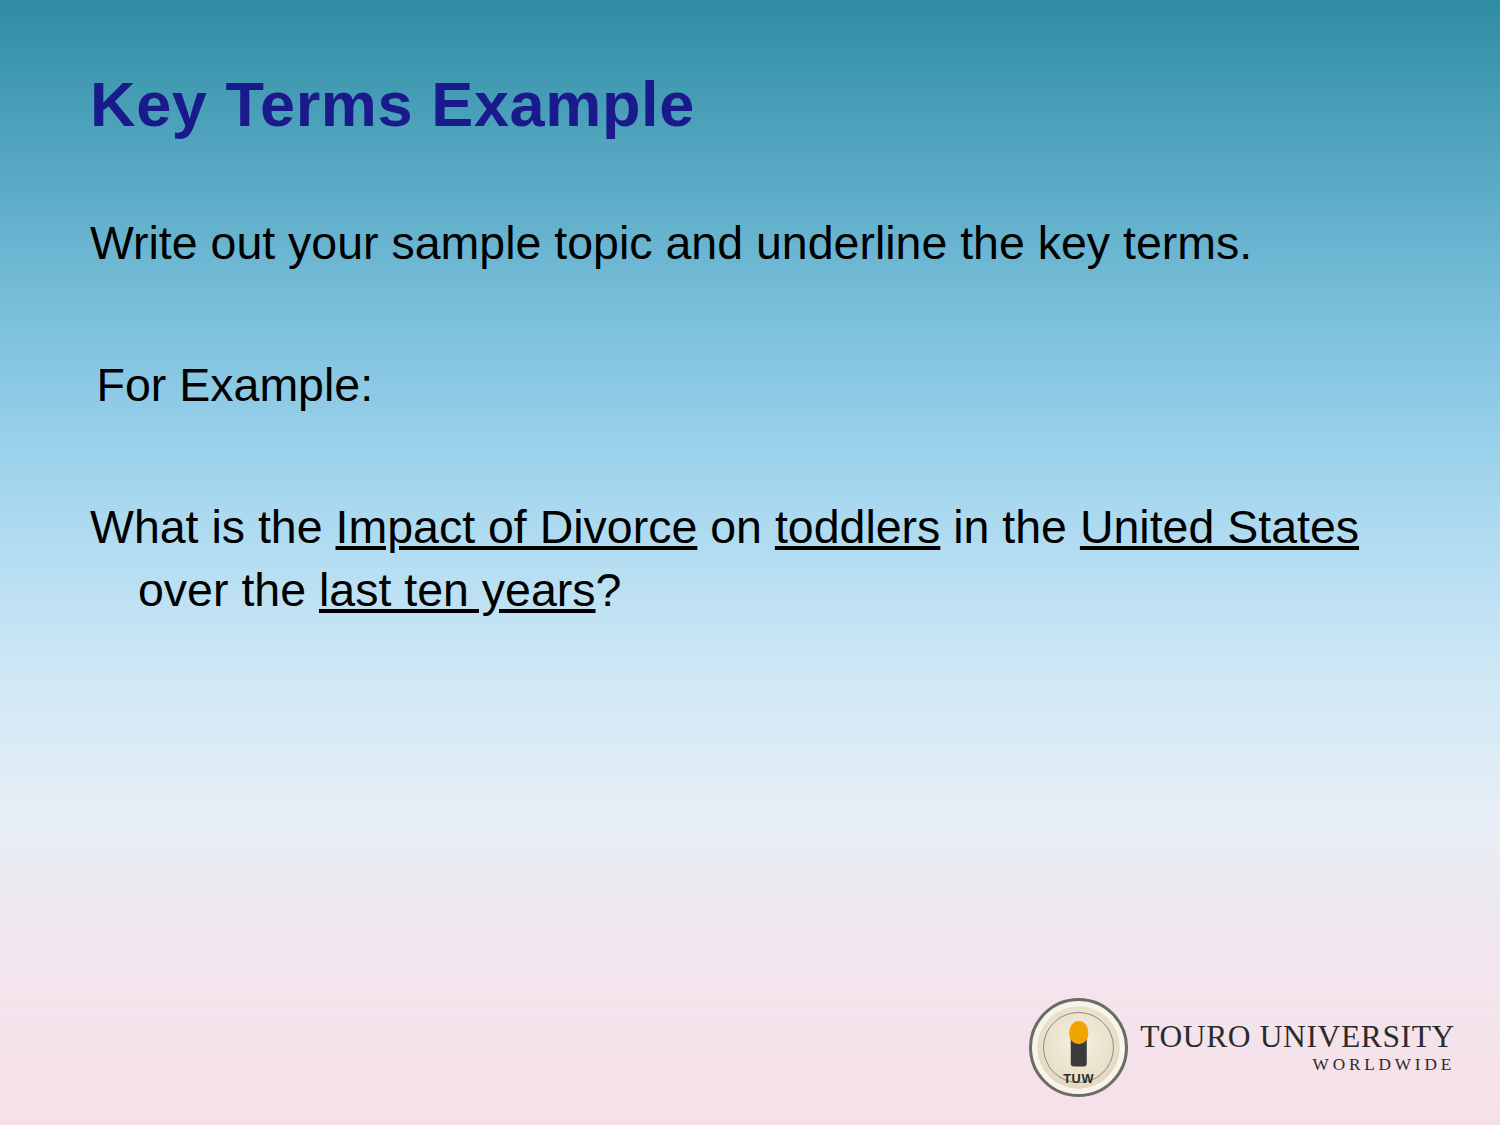Key Terms Example
Write out your sample topic and underline the key terms.
For Example:
What is the Impact of Divorce on toddlers in the United States over the last ten years?
TUW
TOURO UNIVERSITY WORLDWIDE